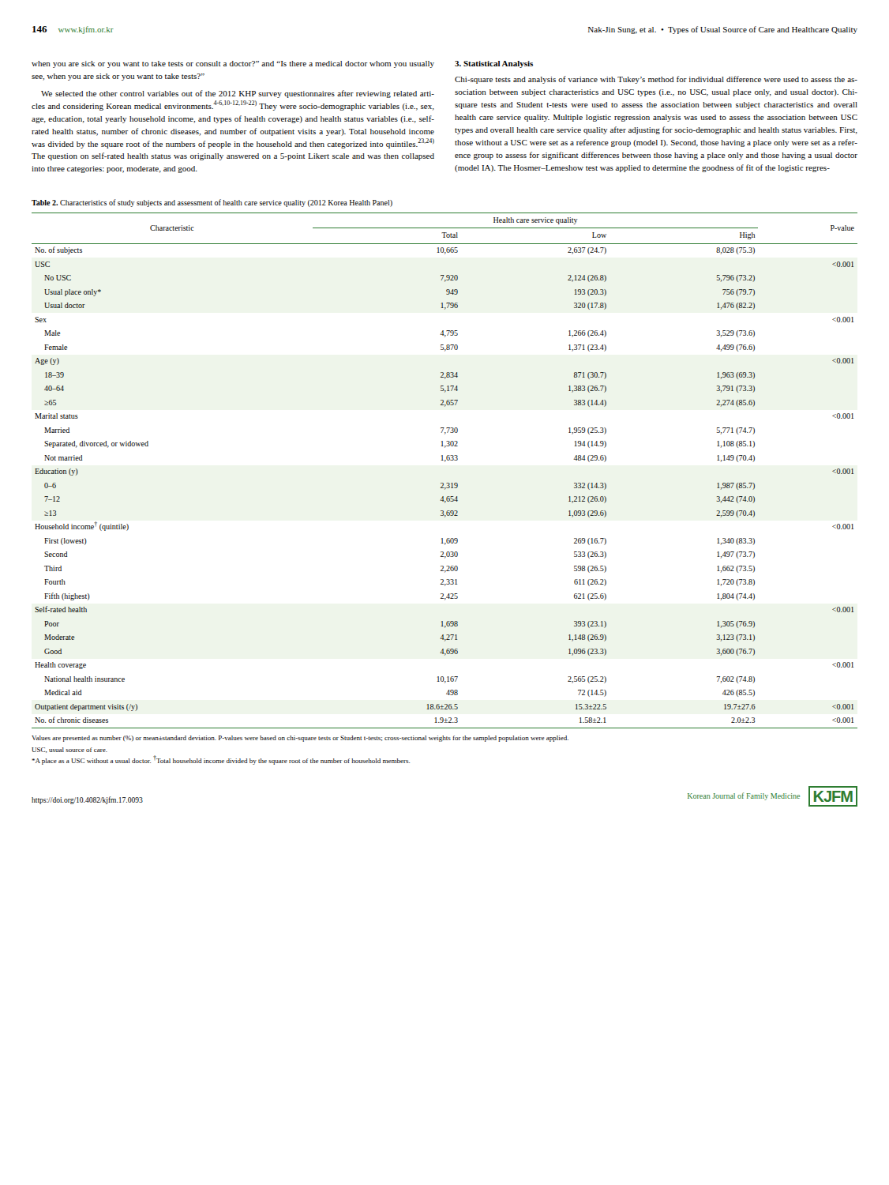146 www.kjfm.or.kr Nak-Jin Sung, et al. • Types of Usual Source of Care and Healthcare Quality
when you are sick or you want to take tests or consult a doctor?” and “Is there a medical doctor whom you usually see, when you are sick or you want to take tests?”
We selected the other control variables out of the 2012 KHP survey questionnaires after reviewing related articles and considering Korean medical environments.4-6,10-12,19-22) They were socio-demographic variables (i.e., sex, age, education, total yearly household income, and types of health coverage) and health status variables (i.e., self-rated health status, number of chronic diseases, and number of outpatient visits a year). Total household income was divided by the square root of the numbers of people in the household and then categorized into quintiles.23,24) The question on self-rated health status was originally answered on a 5-point Likert scale and was then collapsed into three categories: poor, moderate, and good.
3. Statistical Analysis
Chi-square tests and analysis of variance with Tukey’s method for individual difference were used to assess the association between subject characteristics and USC types (i.e., no USC, usual place only, and usual doctor). Chi-square tests and Student t-tests were used to assess the association between subject characteristics and overall health care service quality. Multiple logistic regression analysis was used to assess the association between USC types and overall health care service quality after adjusting for socio-demographic and health status variables. First, those without a USC were set as a reference group (model I). Second, those having a place only were set as a reference group to assess for significant differences between those having a place only and those having a usual doctor (model IA). The Hosmer–Lemeshow test was applied to determine the goodness of fit of the logistic regres-
Table 2. Characteristics of study subjects and assessment of health care service quality (2012 Korea Health Panel)
| Characteristic | Health care service quality | P-value |
| --- | --- | --- |
| Total | Low | High |
| No. of subjects | 10,665 | 2,637 (24.7) | 8,028 (75.3) | |
| USC | | | | <0.001 |
| No USC | 7,920 | 2,124 (26.8) | 5,796 (73.2) | |
| Usual place only* | 949 | 193 (20.3) | 756 (79.7) | |
| Usual doctor | 1,796 | 320 (17.8) | 1,476 (82.2) | |
| Sex | | | | <0.001 |
| Male | 4,795 | 1,266 (26.4) | 3,529 (73.6) | |
| Female | 5,870 | 1,371 (23.4) | 4,499 (76.6) | |
| Age (y) | | | | <0.001 |
| 18–39 | 2,834 | 871 (30.7) | 1,963 (69.3) | |
| 40–64 | 5,174 | 1,383 (26.7) | 3,791 (73.3) | |
| ≥65 | 2,657 | 383 (14.4) | 2,274 (85.6) | |
| Marital status | | | | <0.001 |
| Married | 7,730 | 1,959 (25.3) | 5,771 (74.7) | |
| Separated, divorced, or widowed | 1,302 | 194 (14.9) | 1,108 (85.1) | |
| Not married | 1,633 | 484 (29.6) | 1,149 (70.4) | |
| Education (y) | | | | <0.001 |
| 0–6 | 2,319 | 332 (14.3) | 1,987 (85.7) | |
| 7–12 | 4,654 | 1,212 (26.0) | 3,442 (74.0) | |
| ≥13 | 3,692 | 1,093 (29.6) | 2,599 (70.4) | |
| Household income † (quintile) | | | | <0.001 |
| First (lowest) | 1,609 | 269 (16.7) | 1,340 (83.3) | |
| Second | 2,030 | 533 (26.3) | 1,497 (73.7) | |
| Third | 2,260 | 598 (26.5) | 1,662 (73.5) | |
| Fourth | 2,331 | 611 (26.2) | 1,720 (73.8) | |
| Fifth (highest) | 2,425 | 621 (25.6) | 1,804 (74.4) | |
| Self-rated health | | | | <0.001 |
| Poor | 1,698 | 393 (23.1) | 1,305 (76.9) | |
| Moderate | 4,271 | 1,148 (26.9) | 3,123 (73.1) | |
| Good | 4,696 | 1,096 (23.3) | 3,600 (76.7) | |
| Health coverage | | | | <0.001 |
| National health insurance | 10,167 | 2,565 (25.2) | 7,602 (74.8) | |
| Medical aid | 498 | 72 (14.5) | 426 (85.5) | |
| Outpatient department visits (/y) | 18.6±26.5 | 15.3±22.5 | 19.7±27.6 | <0.001 |
| No. of chronic diseases | 1.9±2.3 | 1.58±2.1 | 2.0±2.3 | <0.001 |
Values are presented as number (%) or mean±standard deviation. P-values were based on chi-square tests or Student t-tests; cross-sectional weights for the sampled population were applied.
USC, usual source of care.
*A place as a USC without a usual doctor. †Total household income divided by the square root of the number of household members.
https://doi.org/10.4082/kjfm.17.0093 Korean Journal of Family Medicine KJFM